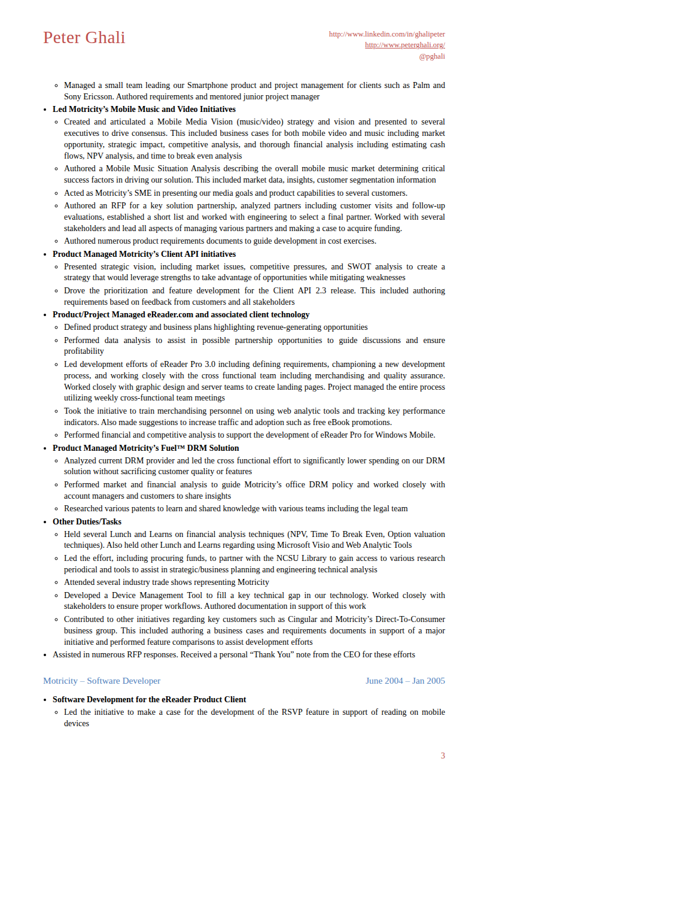Peter Ghali
http://www.linkedin.com/in/ghalipeter
http://www.peterghali.org/
@pghali
Managed a small team leading our Smartphone product and project management for clients such as Palm and Sony Ericsson. Authored requirements and mentored junior project manager
Led Motricity’s Mobile Music and Video Initiatives
Created and articulated a Mobile Media Vision (music/video) strategy and vision and presented to several executives to drive consensus. This included business cases for both mobile video and music including market opportunity, strategic impact, competitive analysis, and thorough financial analysis including estimating cash flows, NPV analysis, and time to break even analysis
Authored a Mobile Music Situation Analysis describing the overall mobile music market determining critical success factors in driving our solution. This included market data, insights, customer segmentation information
Acted as Motricity’s SME in presenting our media goals and product capabilities to several customers.
Authored an RFP for a key solution partnership, analyzed partners including customer visits and follow-up evaluations, established a short list and worked with engineering to select a final partner. Worked with several stakeholders and lead all aspects of managing various partners and making a case to acquire funding.
Authored numerous product requirements documents to guide development in cost exercises.
Product Managed Motricity’s Client API initiatives
Presented strategic vision, including market issues, competitive pressures, and SWOT analysis to create a strategy that would leverage strengths to take advantage of opportunities while mitigating weaknesses
Drove the prioritization and feature development for the Client API 2.3 release. This included authoring requirements based on feedback from customers and all stakeholders
Product/Project Managed eReader.com and associated client technology
Defined product strategy and business plans highlighting revenue-generating opportunities
Performed data analysis to assist in possible partnership opportunities to guide discussions and ensure profitability
Led development efforts of eReader Pro 3.0 including defining requirements, championing a new development process, and working closely with the cross functional team including merchandising and quality assurance. Worked closely with graphic design and server teams to create landing pages. Project managed the entire process utilizing weekly cross-functional team meetings
Took the initiative to train merchandising personnel on using web analytic tools and tracking key performance indicators. Also made suggestions to increase traffic and adoption such as free eBook promotions.
Performed financial and competitive analysis to support the development of eReader Pro for Windows Mobile.
Product Managed Motricity’s Fuel™ DRM Solution
Analyzed current DRM provider and led the cross functional effort to significantly lower spending on our DRM solution without sacrificing customer quality or features
Performed market and financial analysis to guide Motricity’s office DRM policy and worked closely with account managers and customers to share insights
Researched various patents to learn and shared knowledge with various teams including the legal team
Other Duties/Tasks
Held several Lunch and Learns on financial analysis techniques (NPV, Time To Break Even, Option valuation techniques). Also held other Lunch and Learns regarding using Microsoft Visio and Web Analytic Tools
Led the effort, including procuring funds, to partner with the NCSU Library to gain access to various research periodical and tools to assist in strategic/business planning and engineering technical analysis
Attended several industry trade shows representing Motricity
Developed a Device Management Tool to fill a key technical gap in our technology. Worked closely with stakeholders to ensure proper workflows. Authored documentation in support of this work
Contributed to other initiatives regarding key customers such as Cingular and Motricity’s Direct-To-Consumer business group. This included authoring a business cases and requirements documents in support of a major initiative and performed feature comparisons to assist development efforts
Assisted in numerous RFP responses. Received a personal “Thank You” note from the CEO for these efforts
Motricity – Software Developer June 2004 – Jan 2005
Software Development for the eReader Product Client
Led the initiative to make a case for the development of the RSVP feature in support of reading on mobile devices
3